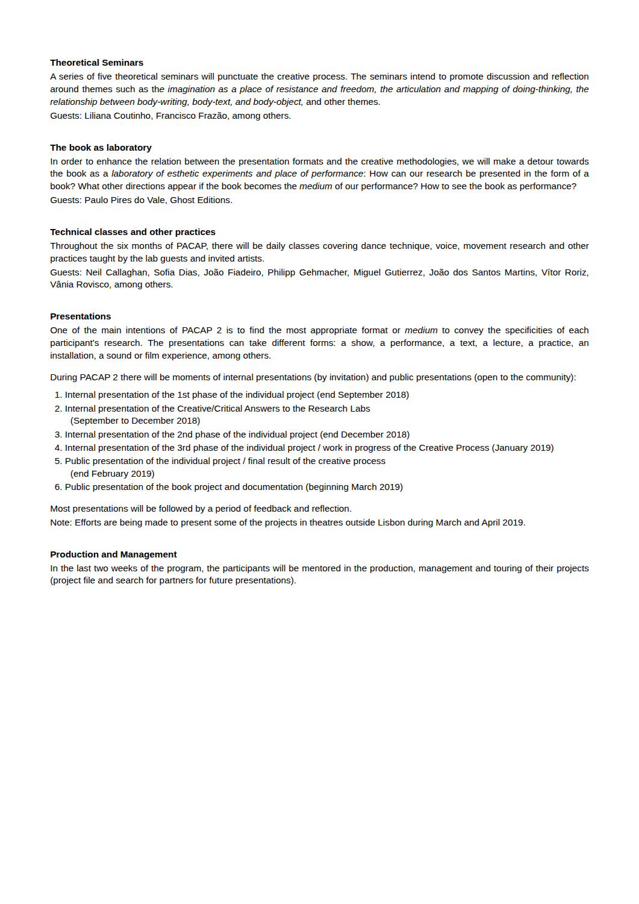Theoretical Seminars
A series of five theoretical seminars will punctuate the creative process. The seminars intend to promote discussion and reflection around themes such as the imagination as a place of resistance and freedom, the articulation and mapping of doing-thinking, the relationship between body-writing, body-text, and body-object, and other themes.
Guests: Liliana Coutinho, Francisco Frazão, among others.
The book as laboratory
In order to enhance the relation between the presentation formats and the creative methodologies, we will make a detour towards the book as a laboratory of esthetic experiments and place of performance: How can our research be presented in the form of a book? What other directions appear if the book becomes the medium of our performance? How to see the book as performance?
Guests: Paulo Pires do Vale, Ghost Editions.
Technical classes and other practices
Throughout the six months of PACAP, there will be daily classes covering dance technique, voice, movement research and other practices taught by the lab guests and invited artists.
Guests: Neil Callaghan, Sofia Dias, João Fiadeiro, Philipp Gehmacher, Miguel Gutierrez, João dos Santos Martins, Vítor Roriz, Vânia Rovisco, among others.
Presentations
One of the main intentions of PACAP 2 is to find the most appropriate format or medium to convey the specificities of each participant's research. The presentations can take different forms: a show, a performance, a text, a lecture, a practice, an installation, a sound or film experience, among others.
During PACAP 2 there will be moments of internal presentations (by invitation) and public presentations (open to the community):
Internal presentation of the 1st phase of the individual project (end September 2018)
Internal presentation of the Creative/Critical Answers to the Research Labs(September to December 2018)
Internal presentation of the 2nd phase of the individual project (end December 2018)
Internal presentation of the 3rd phase of the individual project / work in progress of the Creative Process (January 2019)
Public presentation of the individual project / final result of the creative process(end February 2019)
Public presentation of the book project and documentation (beginning March 2019)
Most presentations will be followed by a period of feedback and reflection.
Note: Efforts are being made to present some of the projects in theatres outside Lisbon during March and April 2019.
Production and Management
In the last two weeks of the program, the participants will be mentored in the production, management and touring of their projects (project file and search for partners for future presentations).